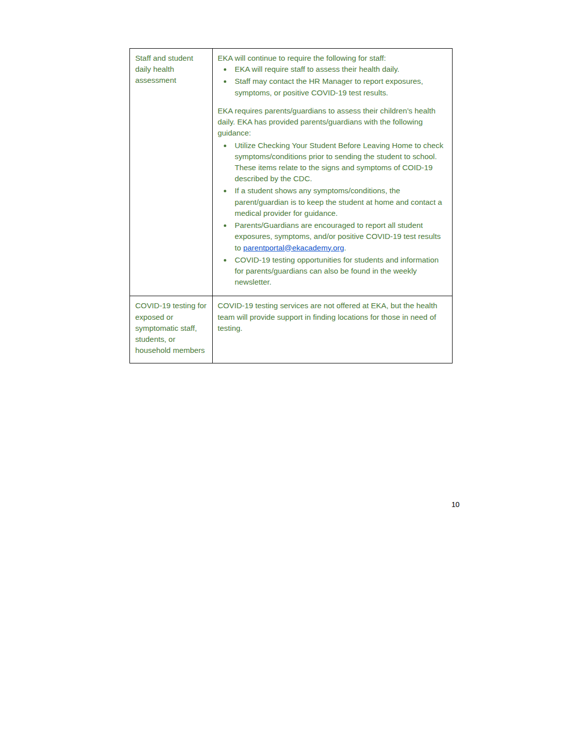| Staff and student daily health assessment | EKA will continue to require the following for staff: EKA will require staff to assess their health daily. Staff may contact the HR Manager to report exposures, symptoms, or positive COVID-19 test results. EKA requires parents/guardians to assess their children’s health daily. EKA has provided parents/guardians with the following guidance: Utilize Checking Your Student Before Leaving Home to check symptoms/conditions prior to sending the student to school. These items relate to the signs and symptoms of COID-19 described by the CDC. If a student shows any symptoms/conditions, the parent/guardian is to keep the student at home and contact a medical provider for guidance. Parents/Guardians are encouraged to report all student exposures, symptoms, and/or positive COVID-19 test results to parentportal@ekacademy.org . COVID-19 testing opportunities for students and information for parents/guardians can also be found in the weekly newsletter. |
| COVID-19 testing for exposed or symptomatic staff, students, or household members | COVID-19 testing services are not offered at EKA, but the health team will provide support in finding locations for those in need of testing. |
10